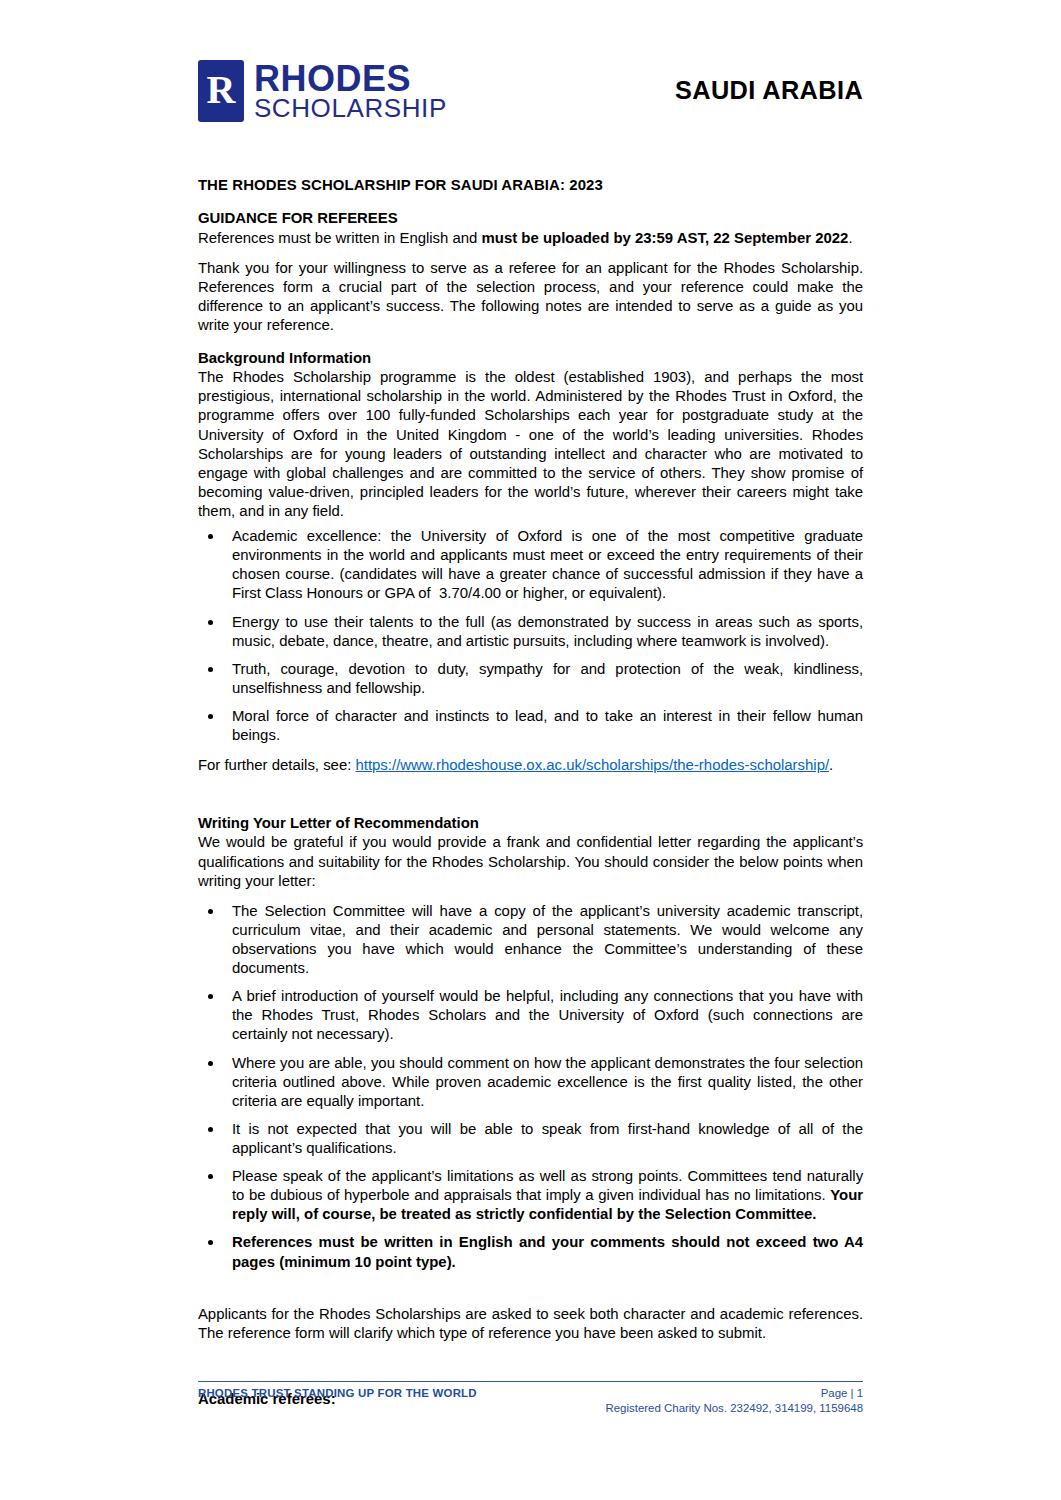RHODES SCHOLARSHIP
SAUDI ARABIA
THE RHODES SCHOLARSHIP FOR SAUDI ARABIA: 2023
GUIDANCE FOR REFEREES
References must be written in English and must be uploaded by 23:59 AST, 22 September 2022.
Thank you for your willingness to serve as a referee for an applicant for the Rhodes Scholarship. References form a crucial part of the selection process, and your reference could make the difference to an applicant’s success. The following notes are intended to serve as a guide as you write your reference.
Background Information
The Rhodes Scholarship programme is the oldest (established 1903), and perhaps the most prestigious, international scholarship in the world. Administered by the Rhodes Trust in Oxford, the programme offers over 100 fully-funded Scholarships each year for postgraduate study at the University of Oxford in the United Kingdom - one of the world’s leading universities. Rhodes Scholarships are for young leaders of outstanding intellect and character who are motivated to engage with global challenges and are committed to the service of others. They show promise of becoming value-driven, principled leaders for the world’s future, wherever their careers might take them, and in any field.
Academic excellence: the University of Oxford is one of the most competitive graduate environments in the world and applicants must meet or exceed the entry requirements of their chosen course. (candidates will have a greater chance of successful admission if they have a First Class Honours or GPA of 3.70/4.00 or higher, or equivalent).
Energy to use their talents to the full (as demonstrated by success in areas such as sports, music, debate, dance, theatre, and artistic pursuits, including where teamwork is involved).
Truth, courage, devotion to duty, sympathy for and protection of the weak, kindliness, unselfishness and fellowship.
Moral force of character and instincts to lead, and to take an interest in their fellow human beings.
For further details, see: https://www.rhodeshouse.ox.ac.uk/scholarships/the-rhodes-scholarship/.
Writing Your Letter of Recommendation
We would be grateful if you would provide a frank and confidential letter regarding the applicant’s qualifications and suitability for the Rhodes Scholarship. You should consider the below points when writing your letter:
The Selection Committee will have a copy of the applicant’s university academic transcript, curriculum vitae, and their academic and personal statements. We would welcome any observations you have which would enhance the Committee’s understanding of these documents.
A brief introduction of yourself would be helpful, including any connections that you have with the Rhodes Trust, Rhodes Scholars and the University of Oxford (such connections are certainly not necessary).
Where you are able, you should comment on how the applicant demonstrates the four selection criteria outlined above. While proven academic excellence is the first quality listed, the other criteria are equally important.
It is not expected that you will be able to speak from first-hand knowledge of all of the applicant’s qualifications.
Please speak of the applicant’s limitations as well as strong points. Committees tend naturally to be dubious of hyperbole and appraisals that imply a given individual has no limitations. Your reply will, of course, be treated as strictly confidential by the Selection Committee.
References must be written in English and your comments should not exceed two A4 pages (minimum 10 point type).
Applicants for the Rhodes Scholarships are asked to seek both character and academic references. The reference form will clarify which type of reference you have been asked to submit.
Academic referees:
RHODES TRUST STANDING UP FOR THE WORLD
Page | 1
Registered Charity Nos. 232492, 314199, 1159648